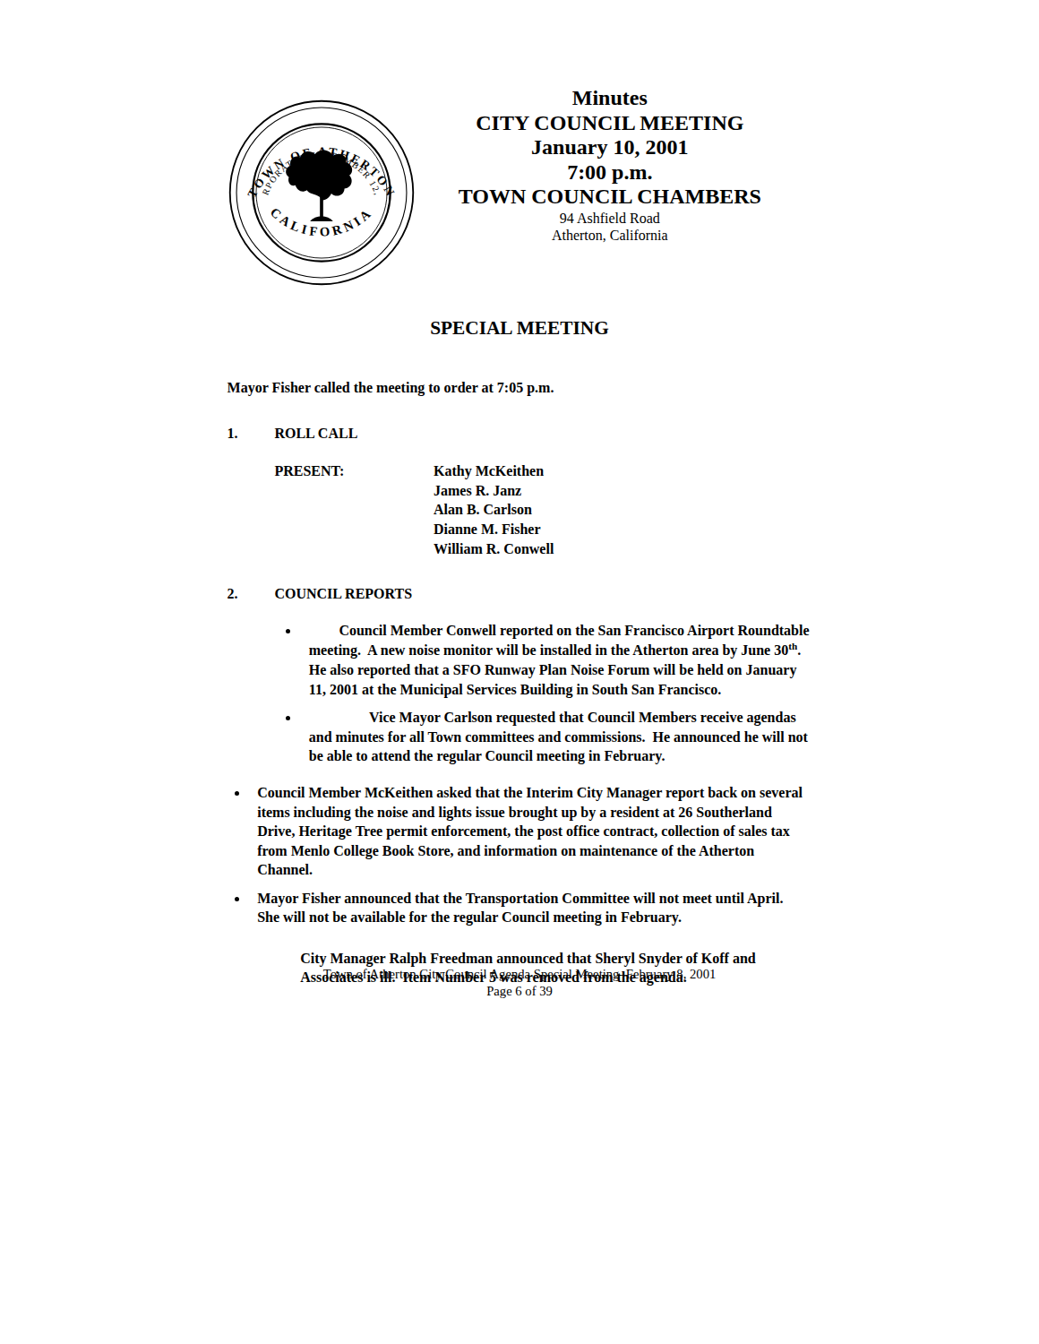TOWN OF ATHERTON INCORPORATED SEPTEMBER 12, 1923 CALIFORNIA
Minutes
CITY COUNCIL MEETING
January 10, 2001
7:00 p.m.
TOWN COUNCIL CHAMBERS
94 Ashfield Road
Atherton, California
SPECIAL MEETING
Mayor Fisher called the meeting to order at 7:05 p.m.
1.
ROLL CALL
PRESENT:
Kathy McKeithen
James R. Janz
Alan B. Carlson
Dianne M. Fisher
William R. Conwell
2.
COUNCIL REPORTS
Council Member Conwell reported on the San Francisco Airport Roundtable meeting. A new noise monitor will be installed in the Atherton area by June 30th. He also reported that a SFO Runway Plan Noise Forum will be held on January 11, 2001 at the Municipal Services Building in South San Francisco.
Vice Mayor Carlson requested that Council Members receive agendas and minutes for all Town committees and commissions. He announced he will not be able to attend the regular Council meeting in February.
Council Member McKeithen asked that the Interim City Manager report back on several items including the noise and lights issue brought up by a resident at 26 Southerland Drive, Heritage Tree permit enforcement, the post office contract, collection of sales tax from Menlo College Book Store, and information on maintenance of the Atherton Channel.
Mayor Fisher announced that the Transportation Committee will not meet until April. She will not be available for the regular Council meeting in February.
City Manager Ralph Freedman announced that Sheryl Snyder of Koff and Associates is ill. Item Number 5 was removed from the agenda.
Town of Atherton City Council Agenda Special Meeting–February 8, 2001
Page 6 of 39